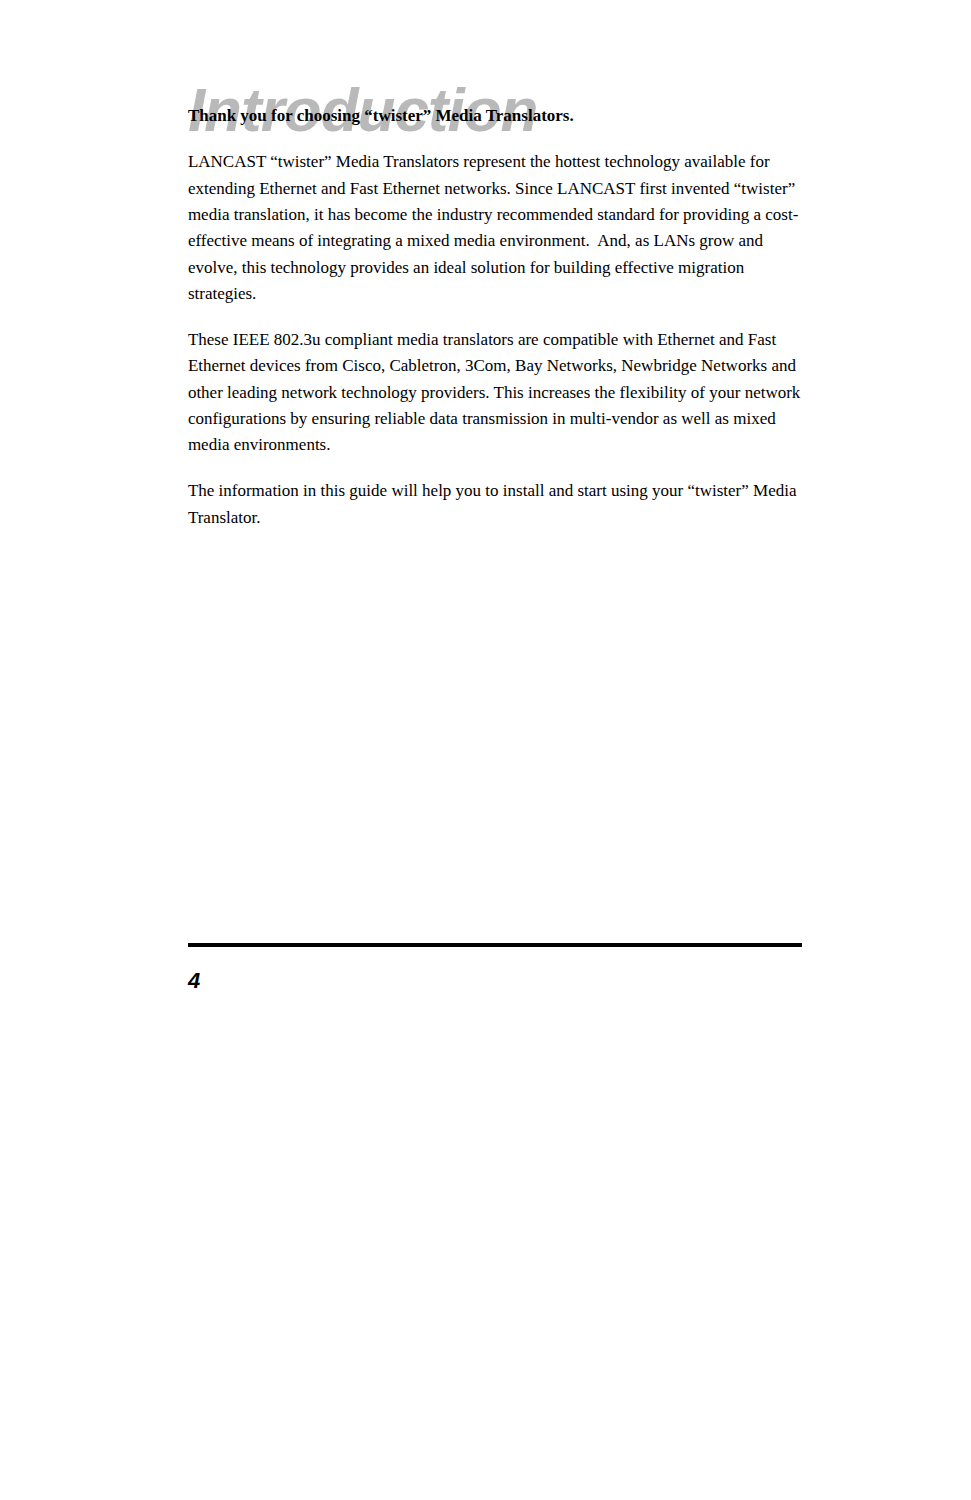Introduction
Thank you for choosing “twister” Media Translators.
LANCAST “twister” Media Translators represent the hottest technology available for extending Ethernet and Fast Ethernet networks. Since LANCAST first invented “twister” media translation, it has become the industry recommended standard for providing a cost-effective means of integrating a mixed media environment. And, as LANs grow and evolve, this technology provides an ideal solution for building effective migration strategies.
These IEEE 802.3u compliant media translators are compatible with Ethernet and Fast Ethernet devices from Cisco, Cabletron, 3Com, Bay Networks, Newbridge Networks and other leading network technology providers. This increases the flexibility of your network configurations by ensuring reliable data transmission in multi-vendor as well as mixed media environments.
The information in this guide will help you to install and start using your “twister” Media Translator.
4